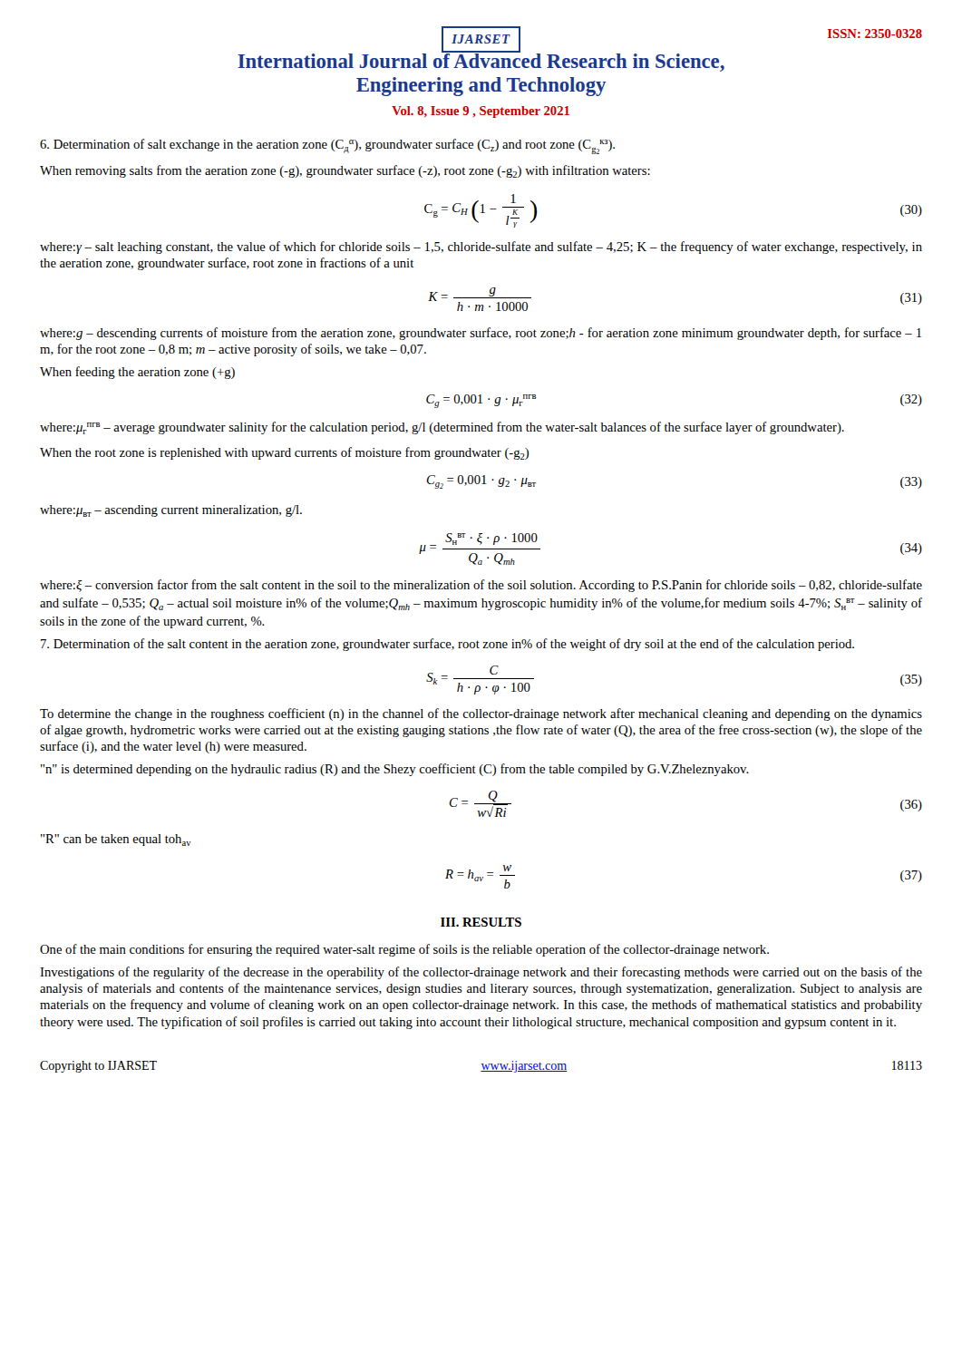IJARSET
ISSN: 2350-0328
International Journal of Advanced Research in Science,
Engineering and Technology
Vol. 8, Issue 9 , September 2021
6. Determination of salt exchange in the aeration zone (Cдα), groundwater surface (Cz) and root zone (Cg2кз).
When removing salts from the aeration zone (-g), groundwater surface (-z), root zone (-g2) with infiltration waters:
Cg = CH (1 − 1 lKγ ) (30)
where:γ – salt leaching constant, the value of which for chloride soils – 1,5, chloride-sulfate and sulfate – 4,25; K – the frequency of water exchange, respectively, in the aeration zone, groundwater surface, root zone in fractions of a unit
K = g h · m · 10000 (31)
where:g – descending currents of moisture from the aeration zone, groundwater surface, root zone;h - for aeration zone minimum groundwater depth, for surface – 1 m, for the root zone – 0,8 m; m – active porosity of soils, we take – 0,07.
When feeding the aeration zone (+g)
Cg = 0,001 · g · μгпгв (32)
where:μгпгв – average groundwater salinity for the calculation period, g/l (determined from the water-salt balances of the surface layer of groundwater).
When the root zone is replenished with upward currents of moisture from groundwater (-g2)
Cg2 = 0,001 · g2 · μвт (33)
where:μвт – ascending current mineralization, g/l.
μ = Sнвт · ξ · ρ · 1000 Qa · Qmh (34)
where:ξ – conversion factor from the salt content in the soil to the mineralization of the soil solution. According to P.S.Panin for chloride soils – 0,82, chloride-sulfate and sulfate – 0,535; Qa – actual soil moisture in% of the volume;Qmh – maximum hygroscopic humidity in% of the volume,for medium soils 4-7%; Sнвт – salinity of soils in the zone of the upward current, %.
7. Determination of the salt content in the aeration zone, groundwater surface, root zone in% of the weight of dry soil at the end of the calculation period.
Sk = C h · ρ · φ · 100 (35)
To determine the change in the roughness coefficient (n) in the channel of the collector-drainage network after mechanical cleaning and depending on the dynamics of algae growth, hydrometric works were carried out at the existing gauging stations ,the flow rate of water (Q), the area of the free cross-section (w), the slope of the surface (i), and the water level (h) were measured.
"n" is determined depending on the hydraulic radius (R) and the Shezy coefficient (C) from the table compiled by G.V.Zheleznyakov.
C = Q w√Ri (36)
"R" can be taken equal tohav
R = hav = w b (37)
III. RESULTS
One of the main conditions for ensuring the required water-salt regime of soils is the reliable operation of the collector-drainage network.
Investigations of the regularity of the decrease in the operability of the collector-drainage network and their forecasting methods were carried out on the basis of the analysis of materials and contents of the maintenance services, design studies and literary sources, through systematization, generalization. Subject to analysis are materials on the frequency and volume of cleaning work on an open collector-drainage network. In this case, the methods of mathematical statistics and probability theory were used. The typification of soil profiles is carried out taking into account their lithological structure, mechanical composition and gypsum content in it.
Copyright to IJARSET www.ijarset.com 18113